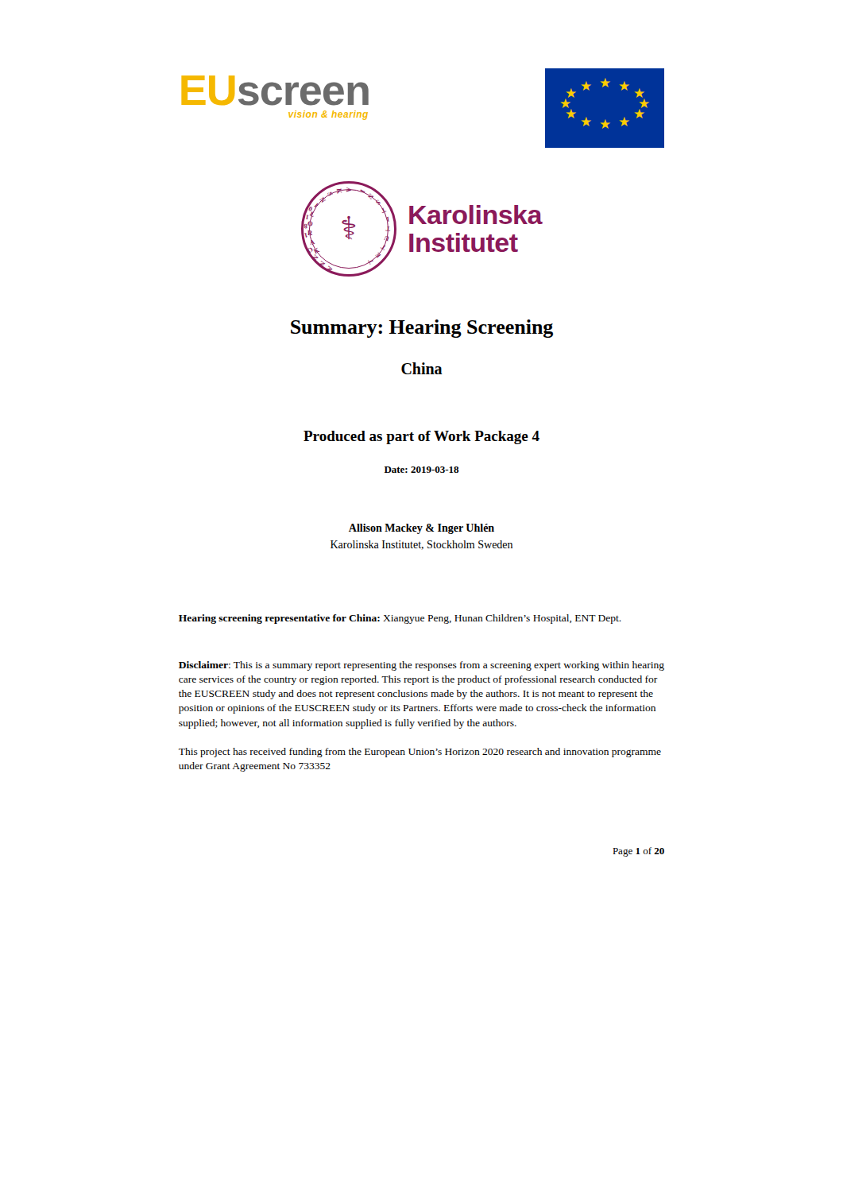EU screen vision & hearing
★ ★ ★ ★ ★ ★ ★ ★ ★ ★ ★ ★
K A R O L I N S K A I N S T I T U T E T A N N O 1 8 1 0
⚕
Karolinska
Institutet
Summary: Hearing Screening
China
Produced as part of Work Package 4
Date: 2019-03-18
Allison Mackey & Inger Uhlén Karolinska Institutet, Stockholm Sweden
Hearing screening representative for China: Xiangyue Peng, Hunan Children’s Hospital, ENT Dept.
Disclaimer: This is a summary report representing the responses from a screening expert working within hearing care services of the country or region reported. This report is the product of professional research conducted for the EUSCREEN study and does not represent conclusions made by the authors. It is not meant to represent the position or opinions of the EUSCREEN study or its Partners. Efforts were made to cross-check the information supplied; however, not all information supplied is fully verified by the authors.
This project has received funding from the European Union’s Horizon 2020 research and innovation programme under Grant Agreement No 733352
Page 1 of 20